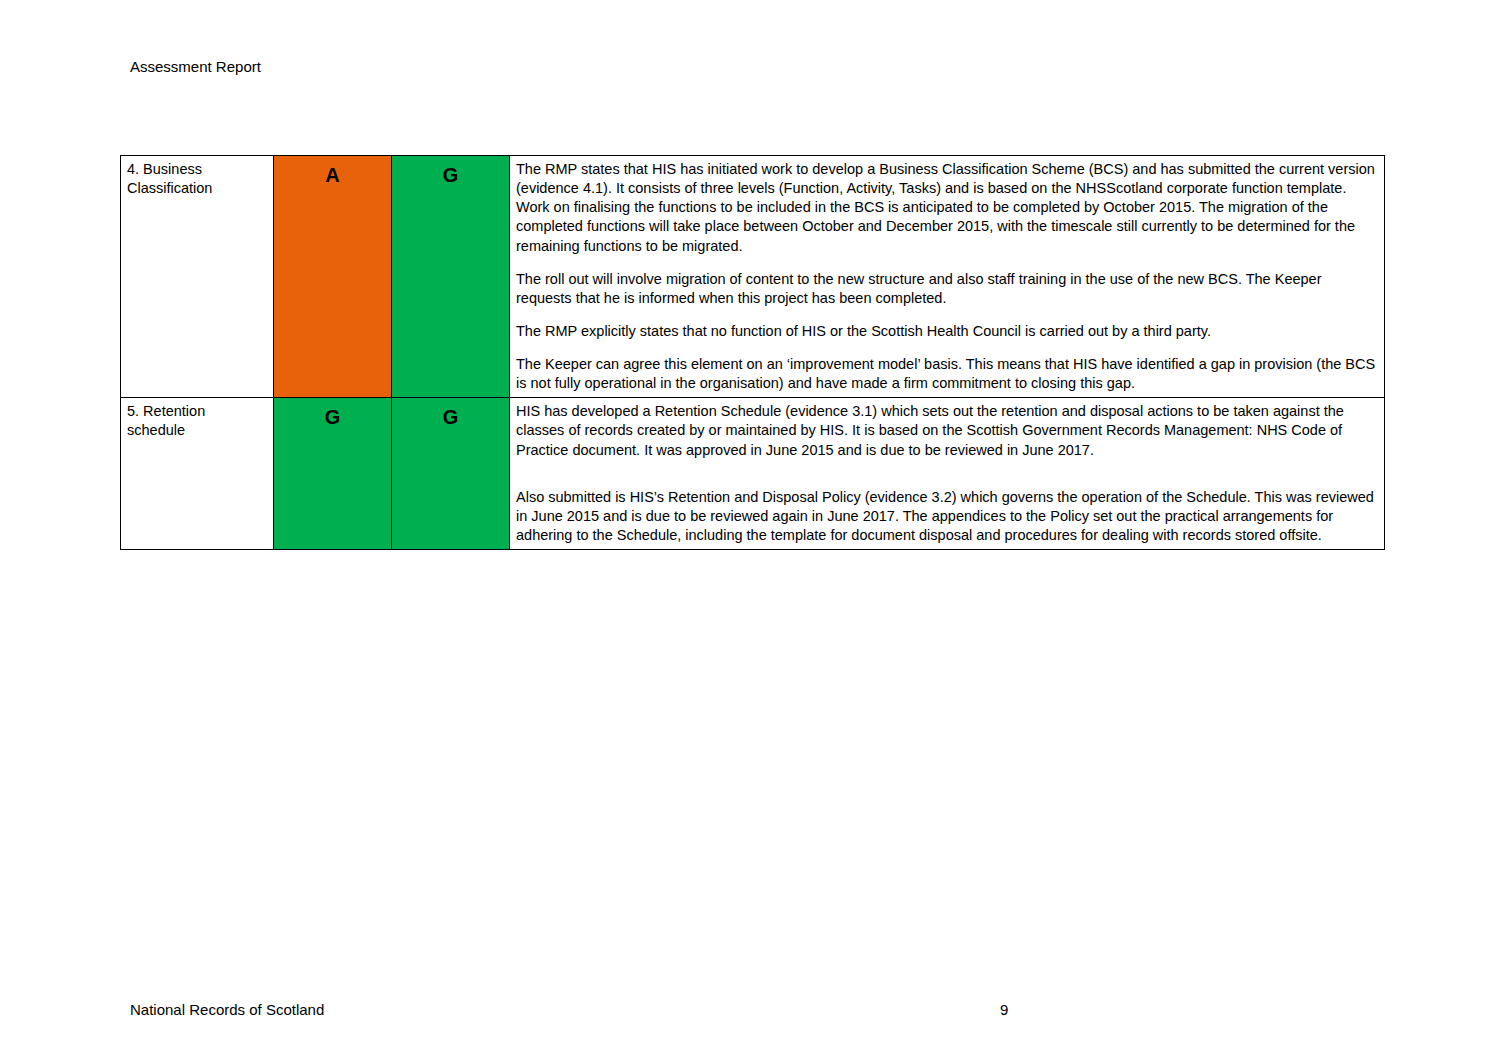Assessment Report
| 4. Business Classification | A | G | The RMP states that HIS has initiated work to develop a Business Classification Scheme (BCS) and has submitted the current version (evidence 4.1). It consists of three levels (Function, Activity, Tasks) and is based on the NHSScotland corporate function template. Work on finalising the functions to be included in the BCS is anticipated to be completed by October 2015. The migration of the completed functions will take place between October and December 2015, with the timescale still currently to be determined for the remaining functions to be migrated. The roll out will involve migration of content to the new structure and also staff training in the use of the new BCS. The Keeper requests that he is informed when this project has been completed. The RMP explicitly states that no function of HIS or the Scottish Health Council is carried out by a third party. The Keeper can agree this element on an ‘improvement model’ basis. This means that HIS have identified a gap in provision (the BCS is not fully operational in the organisation) and have made a firm commitment to closing this gap. |
| 5. Retention schedule | G | G | HIS has developed a Retention Schedule (evidence 3.1) which sets out the retention and disposal actions to be taken against the classes of records created by or maintained by HIS. It is based on the Scottish Government Records Management: NHS Code of Practice document. It was approved in June 2015 and is due to be reviewed in June 2017. Also submitted is HIS’s Retention and Disposal Policy (evidence 3.2) which governs the operation of the Schedule. This was reviewed in June 2015 and is due to be reviewed again in June 2017. The appendices to the Policy set out the practical arrangements for adhering to the Schedule, including the template for document disposal and procedures for dealing with records stored offsite. |
National Records of Scotland
9